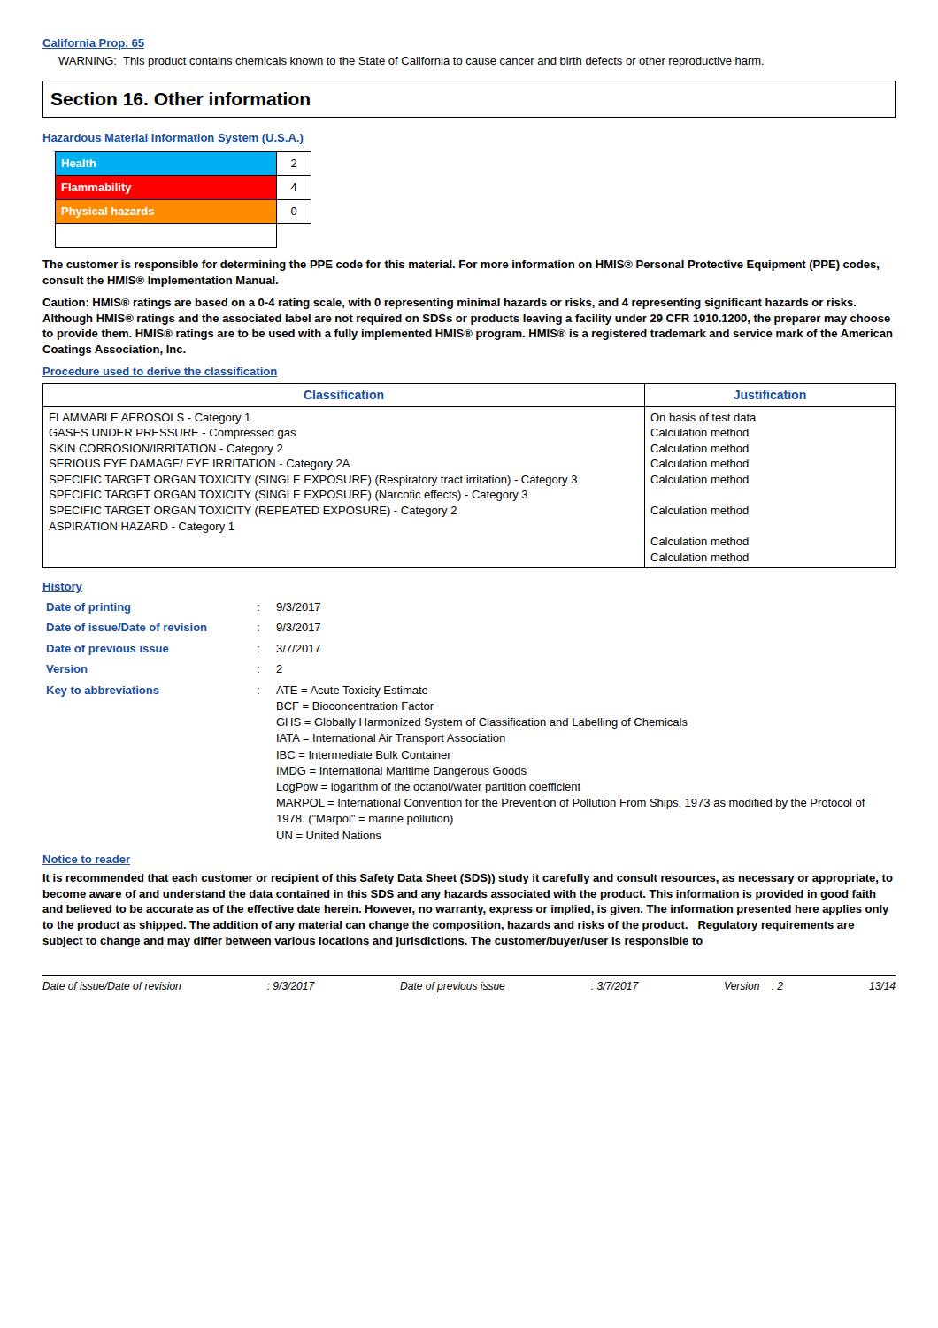California Prop. 65
WARNING: This product contains chemicals known to the State of California to cause cancer and birth defects or other reproductive harm.
Section 16. Other information
Hazardous Material Information System (U.S.A.)
| Health | 2 |
| Flammability | 4 |
| Physical hazards | 0 |
The customer is responsible for determining the PPE code for this material. For more information on HMIS® Personal Protective Equipment (PPE) codes, consult the HMIS® Implementation Manual.
Caution: HMIS® ratings are based on a 0-4 rating scale, with 0 representing minimal hazards or risks, and 4 representing significant hazards or risks. Although HMIS® ratings and the associated label are not required on SDSs or products leaving a facility under 29 CFR 1910.1200, the preparer may choose to provide them. HMIS® ratings are to be used with a fully implemented HMIS® program. HMIS® is a registered trademark and service mark of the American Coatings Association, Inc.
Procedure used to derive the classification
| Classification | Justification |
| --- | --- |
| FLAMMABLE AEROSOLS - Category 1 GASES UNDER PRESSURE - Compressed gas SKIN CORROSION/IRRITATION - Category 2 SERIOUS EYE DAMAGE/ EYE IRRITATION - Category 2A SPECIFIC TARGET ORGAN TOXICITY (SINGLE EXPOSURE) (Respiratory tract irritation) - Category 3 SPECIFIC TARGET ORGAN TOXICITY (SINGLE EXPOSURE) (Narcotic effects) - Category 3 SPECIFIC TARGET ORGAN TOXICITY (REPEATED EXPOSURE) - Category 2 ASPIRATION HAZARD - Category 1 | On basis of test data Calculation method Calculation method Calculation method Calculation method Calculation method Calculation method Calculation method |
History
| Date of printing | : | 9/3/2017 |
| Date of issue/Date of revision | : | 9/3/2017 |
| Date of previous issue | : | 3/7/2017 |
| Version | : | 2 |
| Key to abbreviations | : | ATE = Acute Toxicity Estimate BCF = Bioconcentration Factor GHS = Globally Harmonized System of Classification and Labelling of Chemicals IATA = International Air Transport Association IBC = Intermediate Bulk Container IMDG = International Maritime Dangerous Goods LogPow = logarithm of the octanol/water partition coefficient MARPOL = International Convention for the Prevention of Pollution From Ships, 1973 as modified by the Protocol of 1978. ("Marpol" = marine pollution) UN = United Nations |
Notice to reader
It is recommended that each customer or recipient of this Safety Data Sheet (SDS)) study it carefully and consult resources, as necessary or appropriate, to become aware of and understand the data contained in this SDS and any hazards associated with the product. This information is provided in good faith and believed to be accurate as of the effective date herein. However, no warranty, express or implied, is given. The information presented here applies only to the product as shipped. The addition of any material can change the composition, hazards and risks of the product. Regulatory requirements are subject to change and may differ between various locations and jurisdictions. The customer/buyer/user is responsible to
Date of issue/Date of revision : 9/3/2017 Date of previous issue : 3/7/2017 Version : 2 13/14